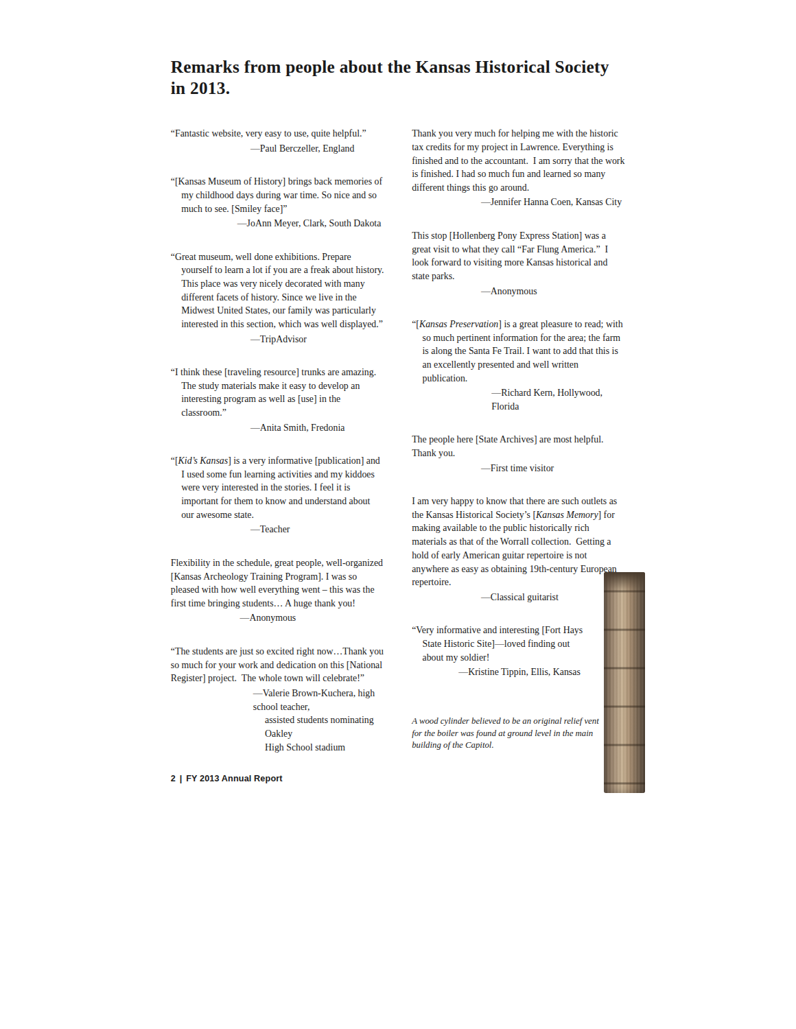Remarks from people about the Kansas Historical Society in 2013.
“Fantastic website, very easy to use, quite helpful.” —Paul Berczeller, England
“[Kansas Museum of History] brings back memories of my childhood days during war time. So nice and so much to see. [Smiley face]” —JoAnn Meyer, Clark, South Dakota
“Great museum, well done exhibitions. Prepare yourself to learn a lot if you are a freak about history. This place was very nicely decorated with many different facets of history. Since we live in the Midwest United States, our family was particularly interested in this section, which was well displayed.” —TripAdvisor
“I think these [traveling resource] trunks are amazing. The study materials make it easy to develop an interesting program as well as [use] in the classroom.” —Anita Smith, Fredonia
“[Kid’s Kansas] is a very informative [publication] and I used some fun learning activities and my kiddoes were very interested in the stories. I feel it is important for them to know and understand about our awesome state. —Teacher
Flexibility in the schedule, great people, well-organized [Kansas Archeology Training Program]. I was so pleased with how well everything went – this was the first time bringing students… A huge thank you! —Anonymous
“The students are just so excited right now…Thank you so much for your work and dedication on this [National Register] project. The whole town will celebrate!” —Valerie Brown-Kuchera, high school teacher, assisted students nominating Oakley High School stadium
Thank you very much for helping me with the historic tax credits for my project in Lawrence. Everything is finished and to the accountant. I am sorry that the work is finished. I had so much fun and learned so many different things this go around. —Jennifer Hanna Coen, Kansas City
This stop [Hollenberg Pony Express Station] was a great visit to what they call “Far Flung America.” I look forward to visiting more Kansas historical and state parks. —Anonymous
“[Kansas Preservation] is a great pleasure to read; with so much pertinent information for the area; the farm is along the Santa Fe Trail. I want to add that this is an excellently presented and well written publication. —Richard Kern, Hollywood, Florida
The people here [State Archives] are most helpful. Thank you. —First time visitor
I am very happy to know that there are such outlets as the Kansas Historical Society’s [Kansas Memory] for making available to the public historically rich materials as that of the Worrall collection. Getting a hold of early American guitar repertoire is not anywhere as easy as obtaining 19th-century European repertoire. —Classical guitarist
“Very informative and interesting [Fort Hays State Historic Site]—loved finding out about my soldier! —Kristine Tippin, Ellis, Kansas
A wood cylinder believed to be an original relief vent for the boiler was found at ground level in the main building of the Capitol.
2|FY 2013 Annual Report